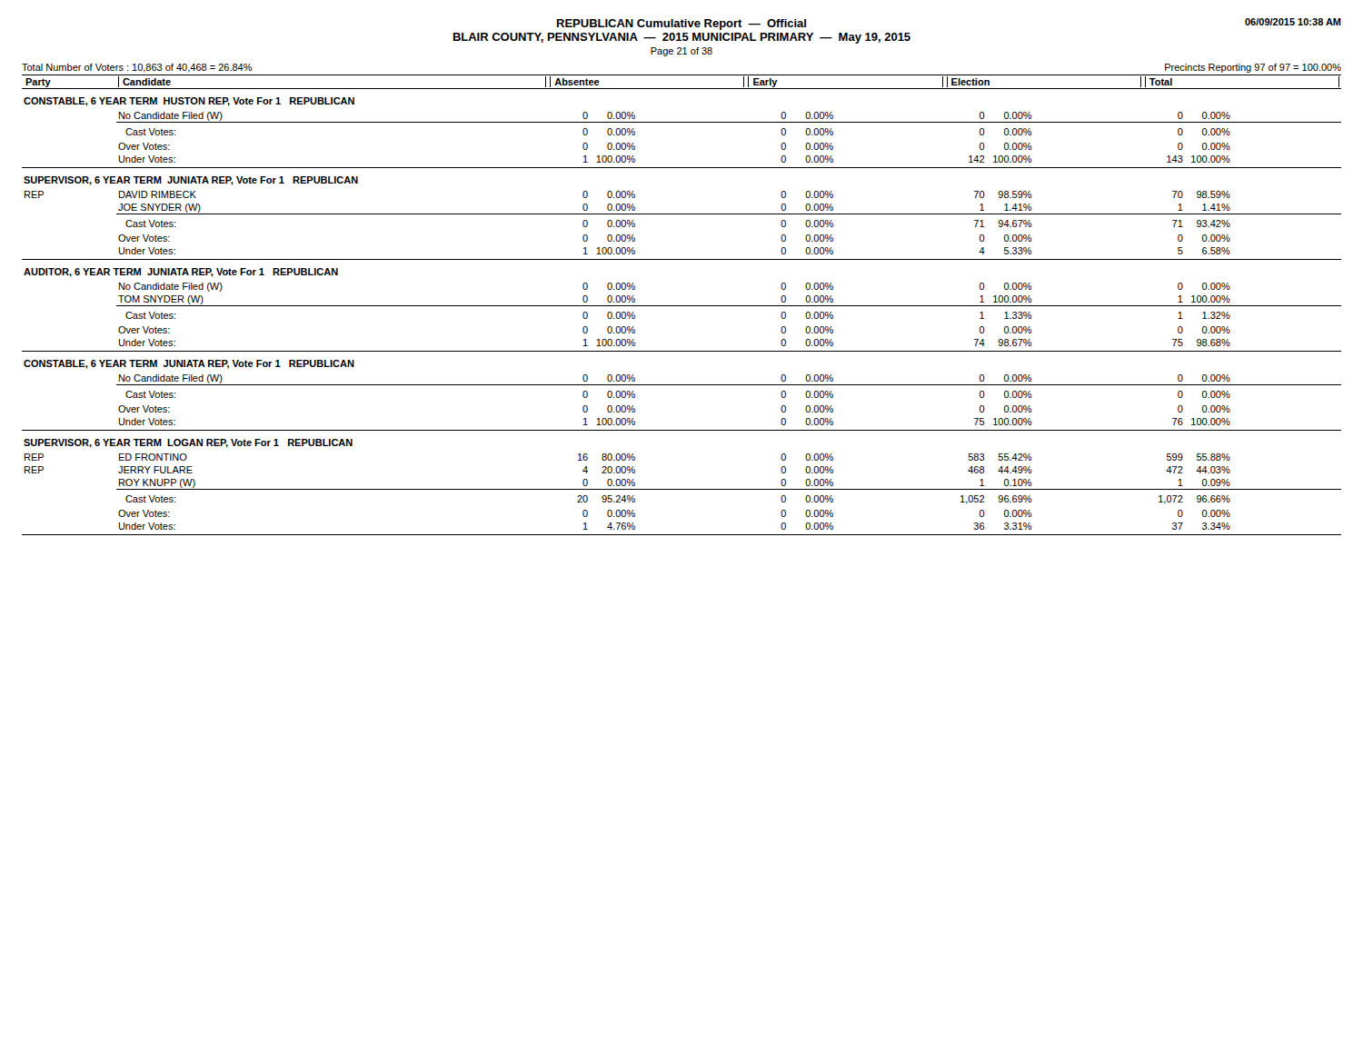06/09/2015 10:38 AM
REPUBLICAN Cumulative Report — Official
BLAIR COUNTY, PENNSYLVANIA — 2015 MUNICIPAL PRIMARY — May 19, 2015
Page 21 of 38
Total Number of Voters : 10,863 of 40,468 = 26.84% Precincts Reporting 97 of 97 = 100.00%
| Party | Candidate | Absentee | Early | Election | Total |
| --- | --- | --- | --- | --- | --- |
| CONSTABLE, 6 YEAR TERM HUSTON REP, Vote For 1 REPUBLICAN |
| | No Candidate Filed (W) | 0 0.00% | 0 0.00% | 0 0.00% | 0 0.00% |
| | Cast Votes: | 0 0.00% | 0 0.00% | 0 0.00% | 0 0.00% |
| | Over Votes: | 0 0.00% | 0 0.00% | 0 0.00% | 0 0.00% |
| | Under Votes: | 1 100.00% | 0 0.00% | 142 100.00% | 143 100.00% |
| SUPERVISOR, 6 YEAR TERM JUNIATA REP, Vote For 1 REPUBLICAN |
| REP | DAVID RIMBECK | 0 0.00% | 0 0.00% | 70 98.59% | 70 98.59% |
| | JOE SNYDER (W) | 0 0.00% | 0 0.00% | 1 1.41% | 1 1.41% |
| | Cast Votes: | 0 0.00% | 0 0.00% | 71 94.67% | 71 93.42% |
| | Over Votes: | 0 0.00% | 0 0.00% | 0 0.00% | 0 0.00% |
| | Under Votes: | 1 100.00% | 0 0.00% | 4 5.33% | 5 6.58% |
| AUDITOR, 6 YEAR TERM JUNIATA REP, Vote For 1 REPUBLICAN |
| | No Candidate Filed (W) | 0 0.00% | 0 0.00% | 0 0.00% | 0 0.00% |
| | TOM SNYDER (W) | 0 0.00% | 0 0.00% | 1 100.00% | 1 100.00% |
| | Cast Votes: | 0 0.00% | 0 0.00% | 1 1.33% | 1 1.32% |
| | Over Votes: | 0 0.00% | 0 0.00% | 0 0.00% | 0 0.00% |
| | Under Votes: | 1 100.00% | 0 0.00% | 74 98.67% | 75 98.68% |
| CONSTABLE, 6 YEAR TERM JUNIATA REP, Vote For 1 REPUBLICAN |
| | No Candidate Filed (W) | 0 0.00% | 0 0.00% | 0 0.00% | 0 0.00% |
| | Cast Votes: | 0 0.00% | 0 0.00% | 0 0.00% | 0 0.00% |
| | Over Votes: | 0 0.00% | 0 0.00% | 0 0.00% | 0 0.00% |
| | Under Votes: | 1 100.00% | 0 0.00% | 75 100.00% | 76 100.00% |
| SUPERVISOR, 6 YEAR TERM LOGAN REP, Vote For 1 REPUBLICAN |
| REP | ED FRONTINO | 16 80.00% | 0 0.00% | 583 55.42% | 599 55.88% |
| REP | JERRY FULARE | 4 20.00% | 0 0.00% | 468 44.49% | 472 44.03% |
| | ROY KNUPP (W) | 0 0.00% | 0 0.00% | 1 0.10% | 1 0.09% |
| | Cast Votes: | 20 95.24% | 0 0.00% | 1,052 96.69% | 1,072 96.66% |
| | Over Votes: | 0 0.00% | 0 0.00% | 0 0.00% | 0 0.00% |
| | Under Votes: | 1 4.76% | 0 0.00% | 36 3.31% | 37 3.34% |